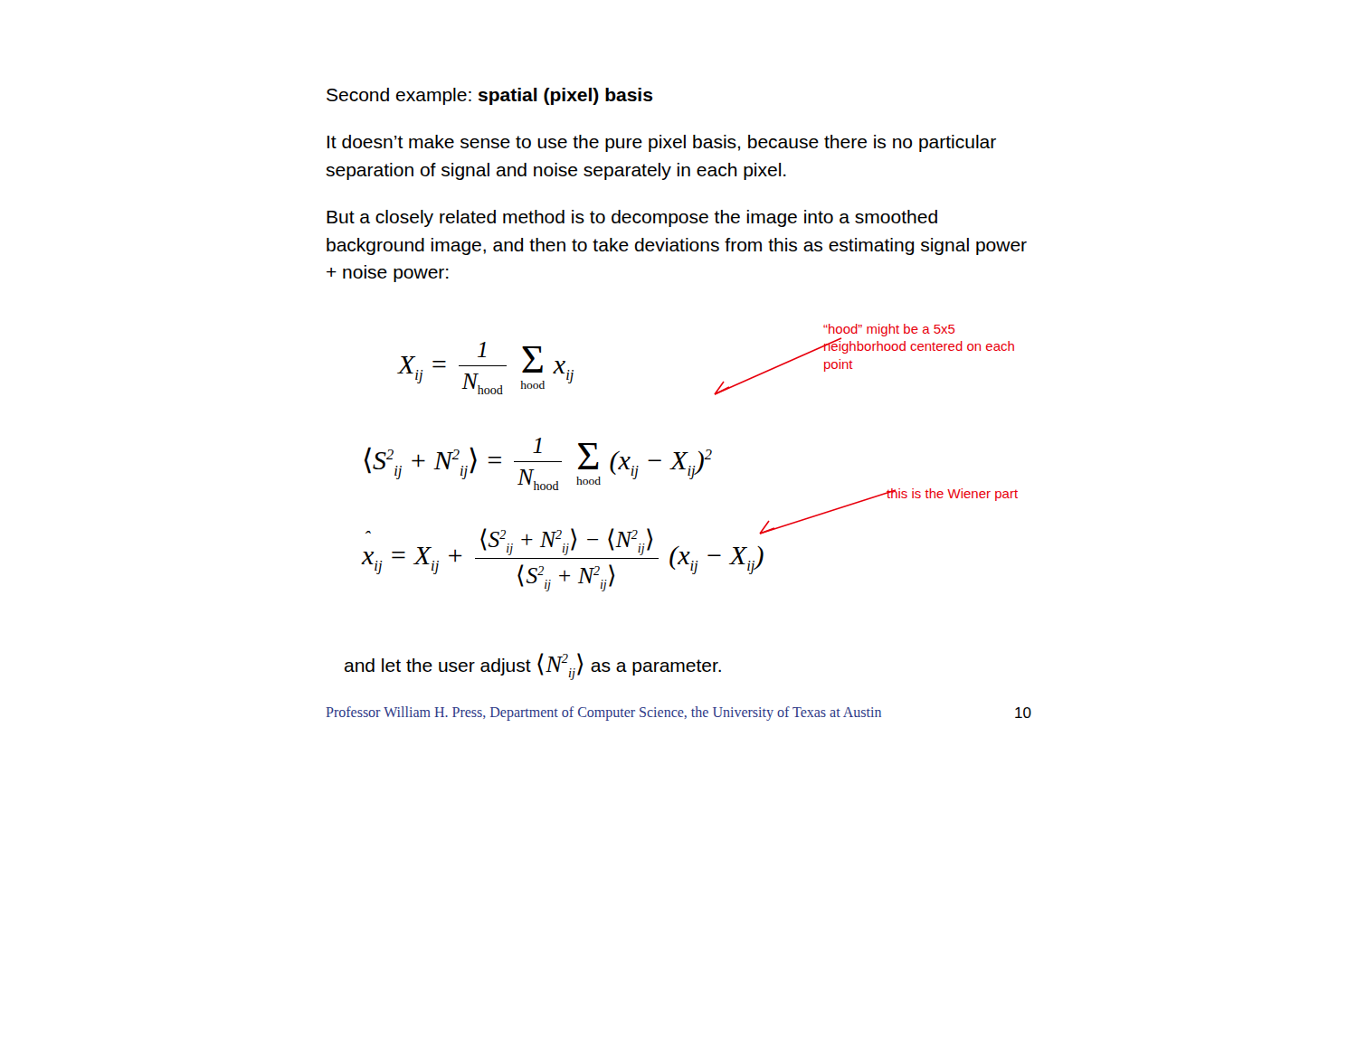Second example: spatial (pixel) basis
It doesn’t make sense to use the pure pixel basis, because there is no particular separation of signal and noise separately in each pixel.
But a closely related method is to decompose the image into a smoothed background image, and then to take deviations from this as estimating signal power + noise power:
Xij = 1 Nhood Σ hood xij “hood” might be a 5x5 neighborhood centered on each point
⟨S2ij + N2ij⟩ = 1 Nhood Σ hood (xij − Xij)2
̂ x ij = Xij + ⟨S2ij + N2ij⟩ − ⟨N2ij⟩ ⟨S2ij + N2ij⟩ (xij − Xij) this is the Wiener part
and let the user adjust ⟨N2ij⟩ as a parameter.
Professor William H. Press, Department of Computer Science, the University of Texas at Austin 10